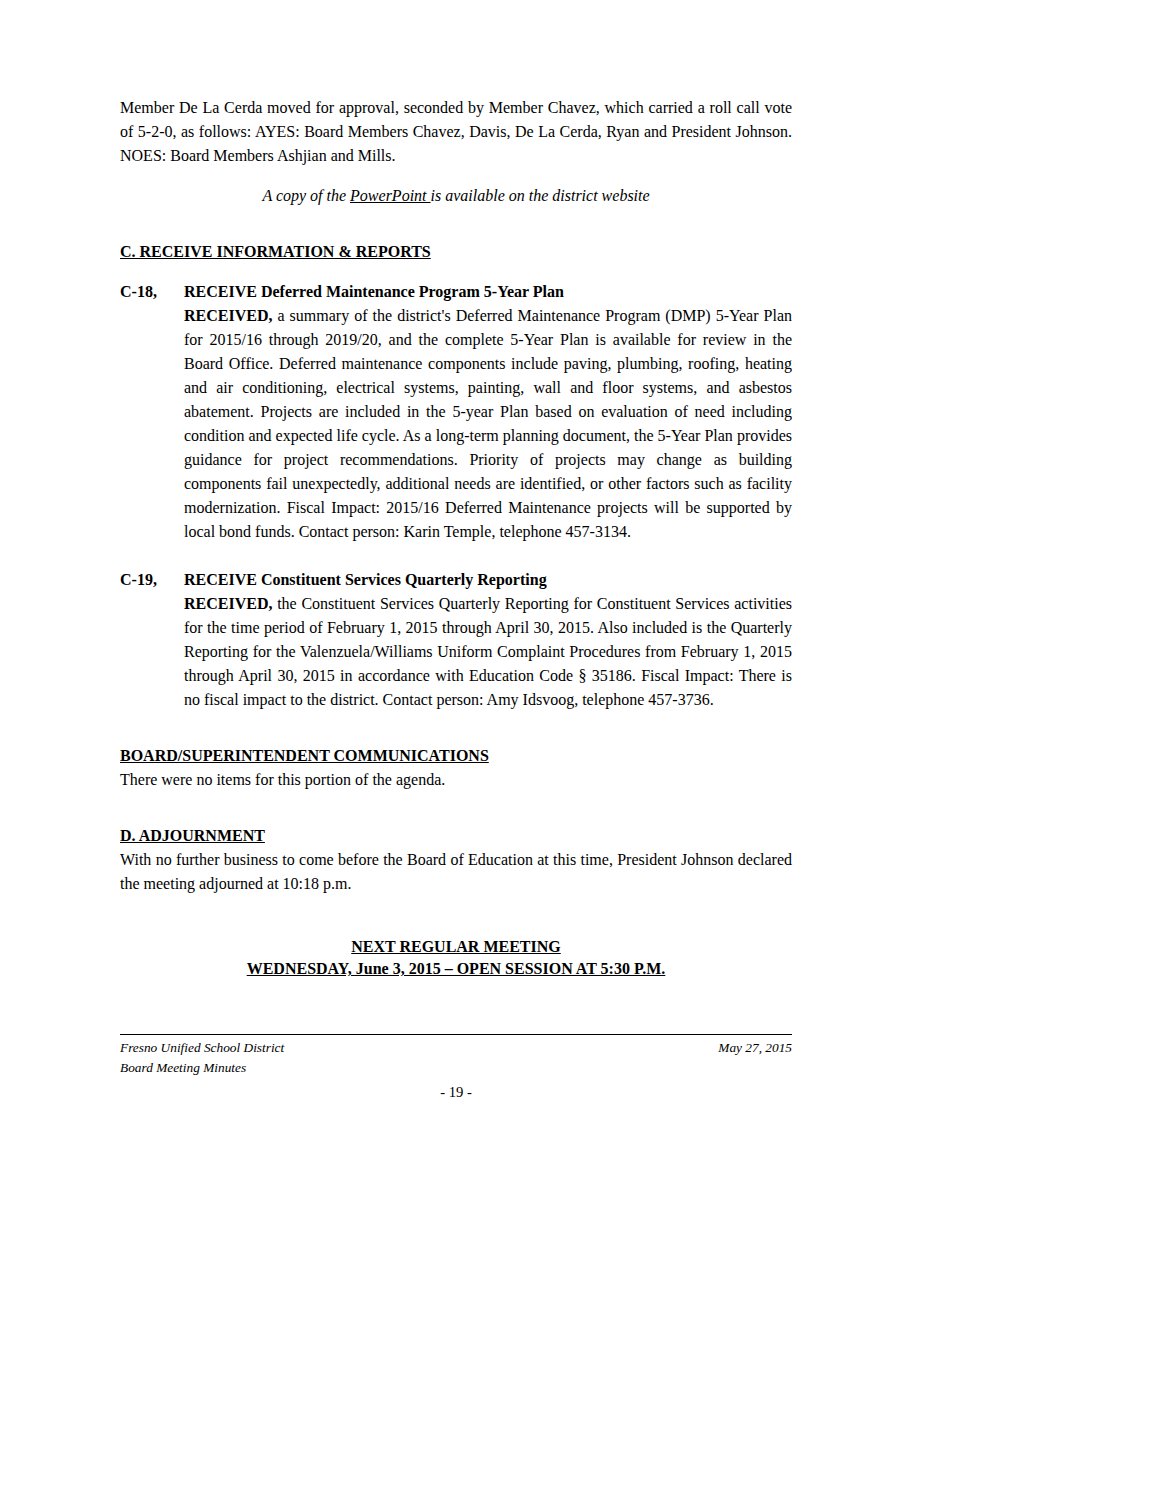Member De La Cerda moved for approval, seconded by Member Chavez, which carried a roll call vote of 5-2-0, as follows: AYES: Board Members Chavez, Davis, De La Cerda, Ryan and President Johnson. NOES: Board Members Ashjian and Mills.
A copy of the PowerPoint is available on the district website
C. RECEIVE INFORMATION & REPORTS
C-18, RECEIVE Deferred Maintenance Program 5-Year Plan
RECEIVED, a summary of the district's Deferred Maintenance Program (DMP) 5-Year Plan for 2015/16 through 2019/20, and the complete 5-Year Plan is available for review in the Board Office. Deferred maintenance components include paving, plumbing, roofing, heating and air conditioning, electrical systems, painting, wall and floor systems, and asbestos abatement. Projects are included in the 5-year Plan based on evaluation of need including condition and expected life cycle. As a long-term planning document, the 5-Year Plan provides guidance for project recommendations. Priority of projects may change as building components fail unexpectedly, additional needs are identified, or other factors such as facility modernization. Fiscal Impact: 2015/16 Deferred Maintenance projects will be supported by local bond funds. Contact person: Karin Temple, telephone 457-3134.
C-19, RECEIVE Constituent Services Quarterly Reporting
RECEIVED, the Constituent Services Quarterly Reporting for Constituent Services activities for the time period of February 1, 2015 through April 30, 2015. Also included is the Quarterly Reporting for the Valenzuela/Williams Uniform Complaint Procedures from February 1, 2015 through April 30, 2015 in accordance with Education Code § 35186. Fiscal Impact: There is no fiscal impact to the district. Contact person: Amy Idsvoog, telephone 457-3736.
BOARD/SUPERINTENDENT COMMUNICATIONS
There were no items for this portion of the agenda.
D. ADJOURNMENT
With no further business to come before the Board of Education at this time, President Johnson declared the meeting adjourned at 10:18 p.m.
NEXT REGULAR MEETING
WEDNESDAY, June 3, 2015 – OPEN SESSION AT 5:30 P.M.
Fresno Unified School District May 27, 2015
Board Meeting Minutes
- 19 -